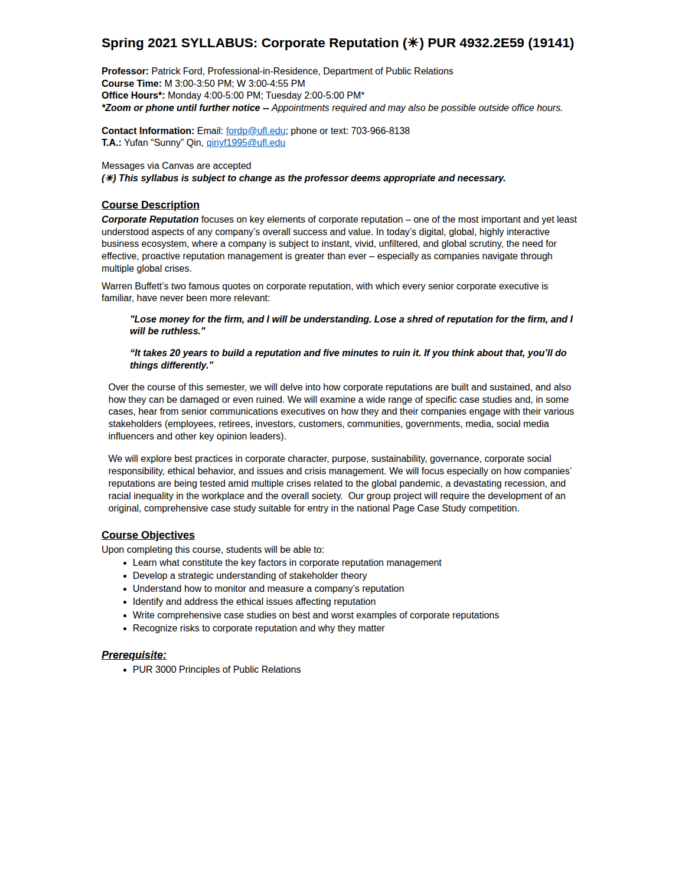Spring 2021 SYLLABUS: Corporate Reputation ( ) PUR 4932.2E59 (19141)
Professor: Patrick Ford, Professional-in-Residence, Department of Public Relations
Course Time: M 3:00-3:50 PM; W 3:00-4:55 PM
Office Hours*: Monday 4:00-5:00 PM; Tuesday 2:00-5:00 PM*
*Zoom or phone until further notice -- Appointments required and may also be possible outside office hours.
Contact Information: Email: fordp@ufl.edu; phone or text: 703-966-8138
T.A.: Yufan “Sunny” Qin, qinyf1995@ufl.edu
Messages via Canvas are accepted
( ) This syllabus is subject to change as the professor deems appropriate and necessary.
Course Description
Corporate Reputation focuses on key elements of corporate reputation – one of the most important and yet least understood aspects of any company’s overall success and value. In today’s digital, global, highly interactive business ecosystem, where a company is subject to instant, vivid, unfiltered, and global scrutiny, the need for effective, proactive reputation management is greater than ever – especially as companies navigate through multiple global crises.
Warren Buffett’s two famous quotes on corporate reputation, with which every senior corporate executive is familiar, have never been more relevant:
"Lose money for the firm, and I will be understanding. Lose a shred of reputation for the firm, and I will be ruthless."
“It takes 20 years to build a reputation and five minutes to ruin it. If you think about that, you’ll do things differently.”
Over the course of this semester, we will delve into how corporate reputations are built and sustained, and also how they can be damaged or even ruined. We will examine a wide range of specific case studies and, in some cases, hear from senior communications executives on how they and their companies engage with their various stakeholders (employees, retirees, investors, customers, communities, governments, media, social media influencers and other key opinion leaders).
We will explore best practices in corporate character, purpose, sustainability, governance, corporate social responsibility, ethical behavior, and issues and crisis management. We will focus especially on how companies’ reputations are being tested amid multiple crises related to the global pandemic, a devastating recession, and racial inequality in the workplace and the overall society. Our group project will require the development of an original, comprehensive case study suitable for entry in the national Page Case Study competition.
Course Objectives
Upon completing this course, students will be able to:
Learn what constitute the key factors in corporate reputation management
Develop a strategic understanding of stakeholder theory
Understand how to monitor and measure a company’s reputation
Identify and address the ethical issues affecting reputation
Write comprehensive case studies on best and worst examples of corporate reputations
Recognize risks to corporate reputation and why they matter
Prerequisite:
PUR 3000 Principles of Public Relations